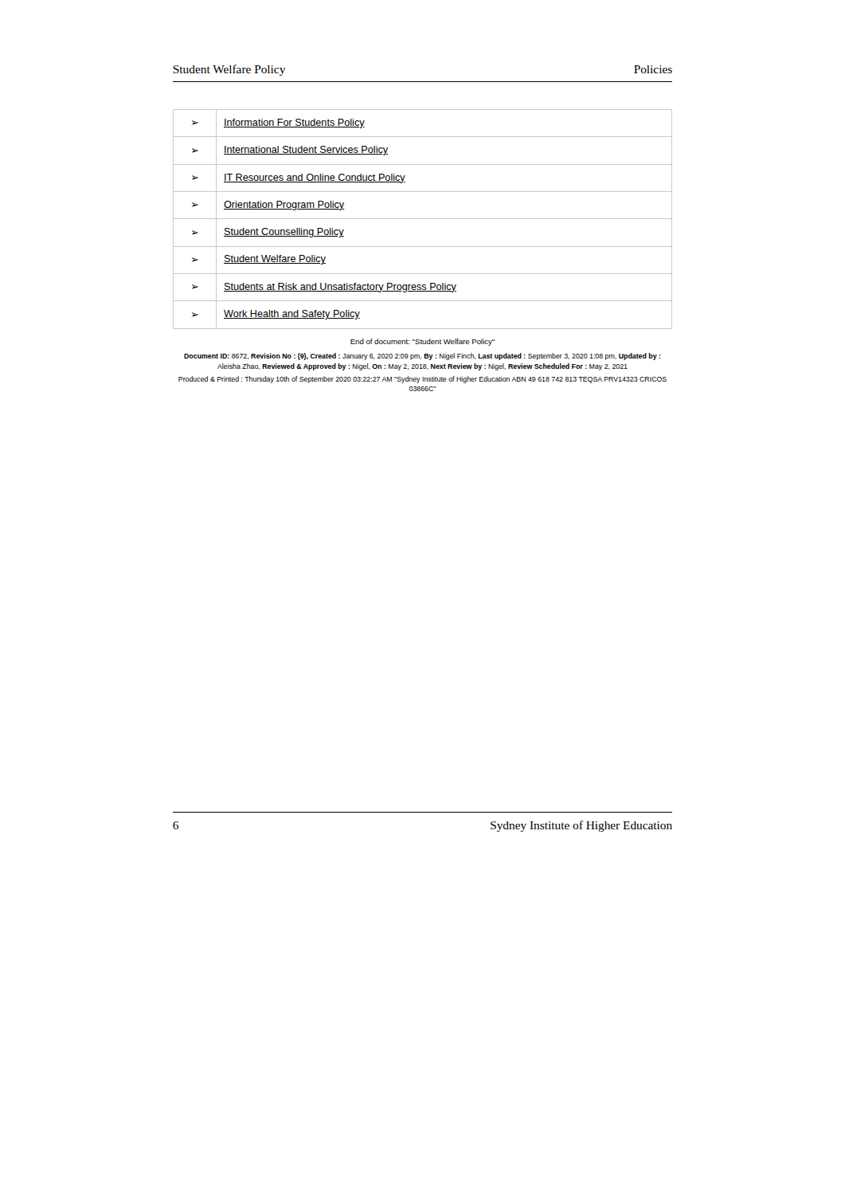Student Welfare Policy
Policies
| ➢ | Information For Students Policy |
| ➢ | International Student Services Policy |
| ➢ | IT Resources and Online Conduct Policy |
| ➢ | Orientation Program Policy |
| ➢ | Student Counselling Policy |
| ➢ | Student Welfare Policy |
| ➢ | Students at Risk and Unsatisfactory Progress Policy |
| ➢ | Work Health and Safety Policy |
End of document: "Student Welfare Policy"
Document ID: 8672, Revision No : (9), Created : January 6, 2020 2:09 pm, By : Nigel Finch, Last updated : September 3, 2020 1:08 pm, Updated by : Aleisha Zhao, Reviewed & Approved by : Nigel, On : May 2, 2018, Next Review by : Nigel, Review Scheduled For : May 2, 2021
Produced & Printed : Thursday 10th of September 2020 03:22:27 AM "Sydney Institute of Higher Education ABN 49 618 742 813 TEQSA PRV14323 CRICOS 03866C"
6
Sydney Institute of Higher Education